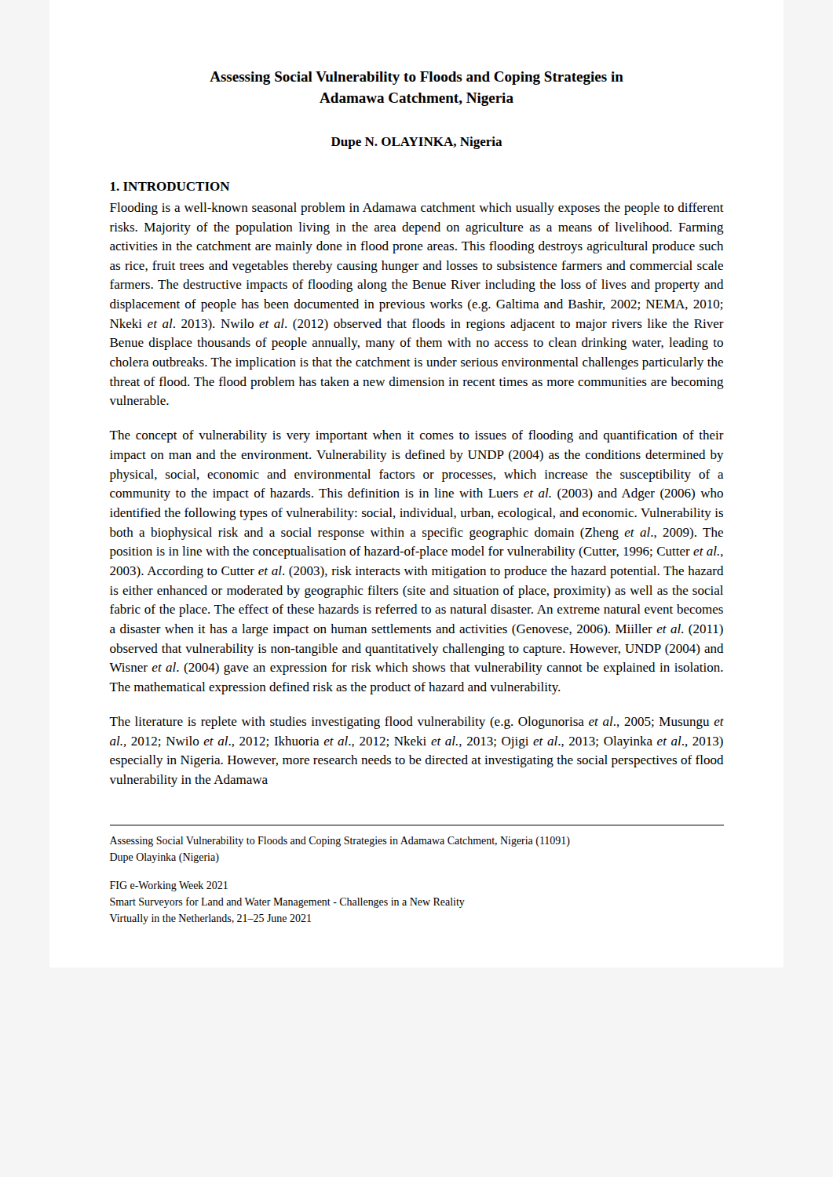Assessing Social Vulnerability to Floods and Coping Strategies in
Adamawa Catchment, Nigeria
Dupe N. OLAYINKA, Nigeria
1. INTRODUCTION
Flooding is a well-known seasonal problem in Adamawa catchment which usually exposes the people to different risks. Majority of the population living in the area depend on agriculture as a means of livelihood. Farming activities in the catchment are mainly done in flood prone areas. This flooding destroys agricultural produce such as rice, fruit trees and vegetables thereby causing hunger and losses to subsistence farmers and commercial scale farmers. The destructive impacts of flooding along the Benue River including the loss of lives and property and displacement of people has been documented in previous works (e.g. Galtima and Bashir, 2002; NEMA, 2010; Nkeki et al. 2013). Nwilo et al. (2012) observed that floods in regions adjacent to major rivers like the River Benue displace thousands of people annually, many of them with no access to clean drinking water, leading to cholera outbreaks. The implication is that the catchment is under serious environmental challenges particularly the threat of flood. The flood problem has taken a new dimension in recent times as more communities are becoming vulnerable.
The concept of vulnerability is very important when it comes to issues of flooding and quantification of their impact on man and the environment. Vulnerability is defined by UNDP (2004) as the conditions determined by physical, social, economic and environmental factors or processes, which increase the susceptibility of a community to the impact of hazards. This definition is in line with Luers et al. (2003) and Adger (2006) who identified the following types of vulnerability: social, individual, urban, ecological, and economic. Vulnerability is both a biophysical risk and a social response within a specific geographic domain (Zheng et al., 2009). The position is in line with the conceptualisation of hazard-of-place model for vulnerability (Cutter, 1996; Cutter et al., 2003). According to Cutter et al. (2003), risk interacts with mitigation to produce the hazard potential. The hazard is either enhanced or moderated by geographic filters (site and situation of place, proximity) as well as the social fabric of the place. The effect of these hazards is referred to as natural disaster. An extreme natural event becomes a disaster when it has a large impact on human settlements and activities (Genovese, 2006). Miiller et al. (2011) observed that vulnerability is non-tangible and quantitatively challenging to capture. However, UNDP (2004) and Wisner et al. (2004) gave an expression for risk which shows that vulnerability cannot be explained in isolation. The mathematical expression defined risk as the product of hazard and vulnerability.
The literature is replete with studies investigating flood vulnerability (e.g. Ologunorisa et al., 2005; Musungu et al., 2012; Nwilo et al., 2012; Ikhuoria et al., 2012; Nkeki et al., 2013; Ojigi et al., 2013; Olayinka et al., 2013) especially in Nigeria. However, more research needs to be directed at investigating the social perspectives of flood vulnerability in the Adamawa
Assessing Social Vulnerability to Floods and Coping Strategies in Adamawa Catchment, Nigeria (11091)
Dupe Olayinka (Nigeria)
FIG e-Working Week 2021
Smart Surveyors for Land and Water Management - Challenges in a New Reality
Virtually in the Netherlands, 21–25 June 2021